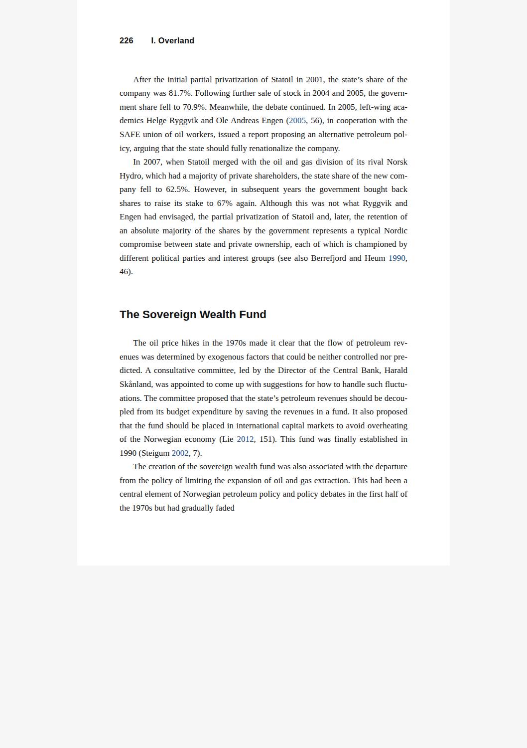226 I. Overland
After the initial partial privatization of Statoil in 2001, the state’s share of the company was 81.7%. Following further sale of stock in 2004 and 2005, the government share fell to 70.9%. Meanwhile, the debate continued. In 2005, left-wing academics Helge Ryggvik and Ole Andreas Engen (2005, 56), in cooperation with the SAFE union of oil workers, issued a report proposing an alternative petroleum policy, arguing that the state should fully renationalize the company.
In 2007, when Statoil merged with the oil and gas division of its rival Norsk Hydro, which had a majority of private shareholders, the state share of the new company fell to 62.5%. However, in subsequent years the government bought back shares to raise its stake to 67% again. Although this was not what Ryggvik and Engen had envisaged, the partial privatization of Statoil and, later, the retention of an absolute majority of the shares by the government represents a typical Nordic compromise between state and private ownership, each of which is championed by different political parties and interest groups (see also Berrefjord and Heum 1990, 46).
The Sovereign Wealth Fund
The oil price hikes in the 1970s made it clear that the flow of petroleum revenues was determined by exogenous factors that could be neither controlled nor predicted. A consultative committee, led by the Director of the Central Bank, Harald Skånland, was appointed to come up with suggestions for how to handle such fluctuations. The committee proposed that the state’s petroleum revenues should be decoupled from its budget expenditure by saving the revenues in a fund. It also proposed that the fund should be placed in international capital markets to avoid overheating of the Norwegian economy (Lie 2012, 151). This fund was finally established in 1990 (Steigum 2002, 7).
The creation of the sovereign wealth fund was also associated with the departure from the policy of limiting the expansion of oil and gas extraction. This had been a central element of Norwegian petroleum policy and policy debates in the first half of the 1970s but had gradually faded